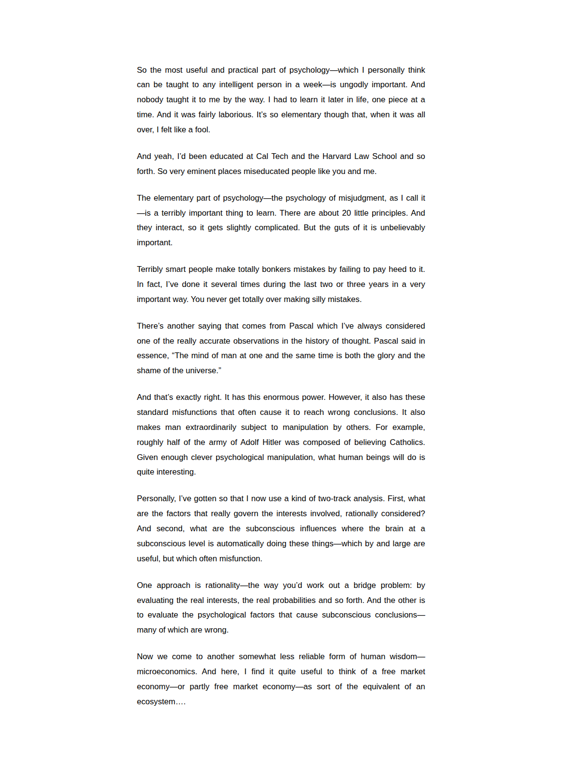So the most useful and practical part of psychology—which I personally think can be taught to any intelligent person in a week—is ungodly important. And nobody taught it to me by the way. I had to learn it later in life, one piece at a time. And it was fairly laborious. It’s so elementary though that, when it was all over, I felt like a fool.
And yeah, I’d been educated at Cal Tech and the Harvard Law School and so forth. So very eminent places miseducated people like you and me.
The elementary part of psychology—the psychology of misjudgment, as I call it—is a terribly important thing to learn. There are about 20 little principles. And they interact, so it gets slightly complicated. But the guts of it is unbelievably important.
Terribly smart people make totally bonkers mistakes by failing to pay heed to it. In fact, I’ve done it several times during the last two or three years in a very important way. You never get totally over making silly mistakes.
There’s another saying that comes from Pascal which I’ve always considered one of the really accurate observations in the history of thought. Pascal said in essence, “The mind of man at one and the same time is both the glory and the shame of the universe.”
And that’s exactly right. It has this enormous power. However, it also has these standard misfunctions that often cause it to reach wrong conclusions. It also makes man extraordinarily subject to manipulation by others. For example, roughly half of the army of Adolf Hitler was composed of believing Catholics. Given enough clever psychological manipulation, what human beings will do is quite interesting.
Personally, I’ve gotten so that I now use a kind of two-track analysis. First, what are the factors that really govern the interests involved, rationally considered? And second, what are the subconscious influences where the brain at a subconscious level is automatically doing these things—which by and large are useful, but which often misfunction.
One approach is rationality—the way you’d work out a bridge problem: by evaluating the real interests, the real probabilities and so forth. And the other is to evaluate the psychological factors that cause subconscious conclusions—many of which are wrong.
Now we come to another somewhat less reliable form of human wisdom—microeconomics. And here, I find it quite useful to think of a free market economy—or partly free market economy—as sort of the equivalent of an ecosystem….